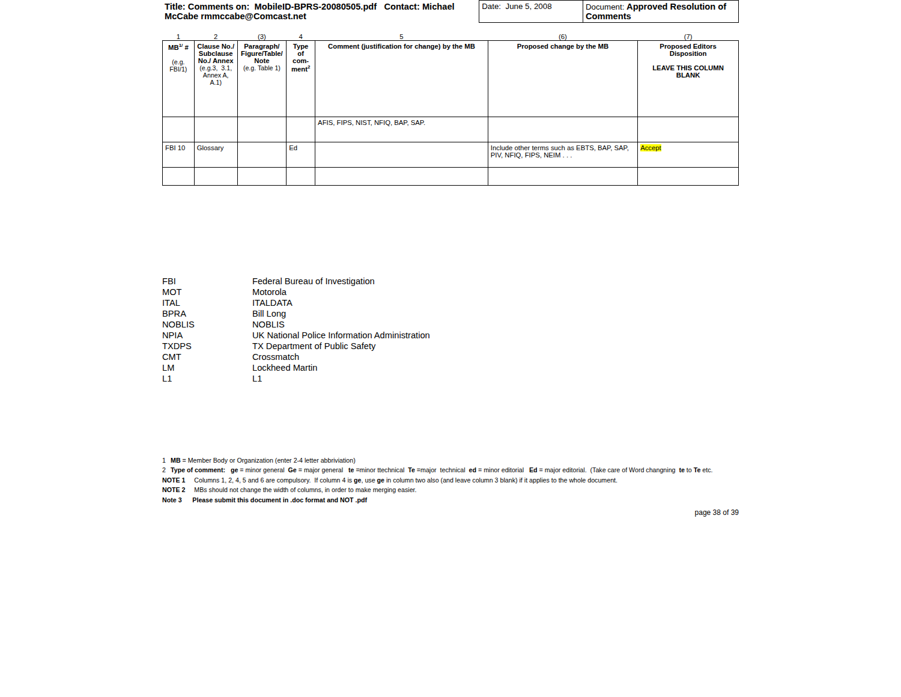| Title: Comments on: MobileID-BPRS-20080505.pdf Contact: Michael McCabe rmmccabe@Comcast.net | Date: June 5, 2008 | Document: Approved Resolution of Comments |
| 1 | 2 | (3) | 4 | 5 | (6) | (7) |
| MB 1/ # (e.g. FBI/1) | Clause No./ Subclause No./ Annex (e.g.3, 3.1, Annex A, A.1) | Paragraph/ Figure/Table/ Note (e.g. Table 1) | Type of com-ment 2 | Comment (justification for change) by the MB | Proposed change by the MB | Proposed Editors Disposition LEAVE THIS COLUMN BLANK |
| | | | | AFIS, FIPS, NIST, NFIQ, BAP, SAP. | | |
| FBI 10 | Glossary | | Ed | | Include other terms such as EBTS, BAP, SAP, PIV, NFIQ, FIPS, NEIM . . . | Accept |
| FBI | Federal Bureau of Investigation |
| MOT | Motorola |
| ITAL | ITALDATA |
| BPRA | Bill Long |
| NOBLIS | NOBLIS |
| NPIA | UK National Police Information Administration |
| TXDPS | TX Department of Public Safety |
| CMT | Crossmatch |
| LM | Lockheed Martin |
| L1 | L1 |
1 MB = Member Body or Organization (enter 2-4 letter abbriviation)
2 Type of comment: ge = minor general Ge = major general te =minor ttechnical Te =major technical ed = minor editorial Ed = major editorial. (Take care of Word changning te to Te etc.
NOTE 1 Columns 1, 2, 4, 5 and 6 are compulsory. If column 4 is ge, use ge in column two also (and leave column 3 blank) if it applies to the whole document.
NOTE 2 MBs should not change the width of columns, in order to make merging easier.
Note 3 Please submit this document in .doc format and NOT .pdf
page 38 of 39